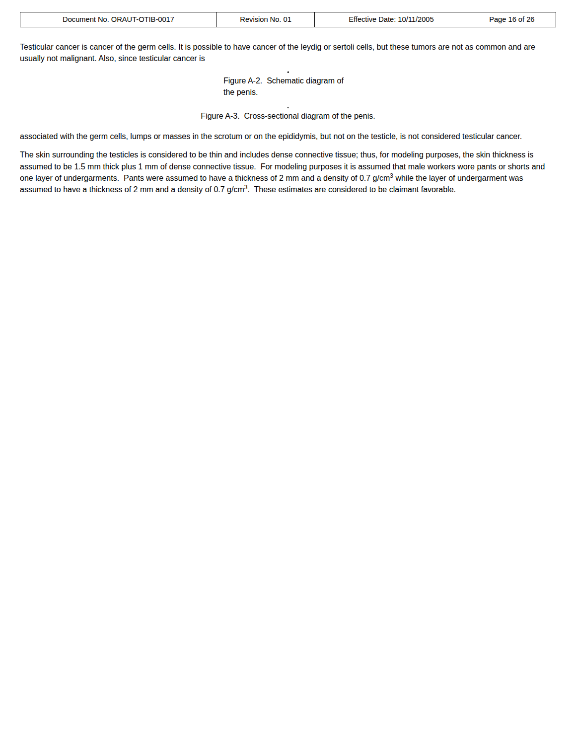| Document No. ORAUT-OTIB-0017 | Revision No. 01 | Effective Date: 10/11/2005 | Page 16 of 26 |
Testicular cancer is cancer of the germ cells. It is possible to have cancer of the leydig or sertoli cells, but these tumors are not as common and are usually not malignant. Also, since testicular cancer is
Figure A-2. Schematic diagram of the penis.
Figure A-3. Cross-sectional diagram of the penis.
associated with the germ cells, lumps or masses in the scrotum or on the epididymis, but not on the testicle, is not considered testicular cancer.
The skin surrounding the testicles is considered to be thin and includes dense connective tissue; thus, for modeling purposes, the skin thickness is assumed to be 1.5 mm thick plus 1 mm of dense connective tissue. For modeling purposes it is assumed that male workers wore pants or shorts and one layer of undergarments. Pants were assumed to have a thickness of 2 mm and a density of 0.7 g/cm3 while the layer of undergarment was assumed to have a thickness of 2 mm and a density of 0.7 g/cm3. These estimates are considered to be claimant favorable.